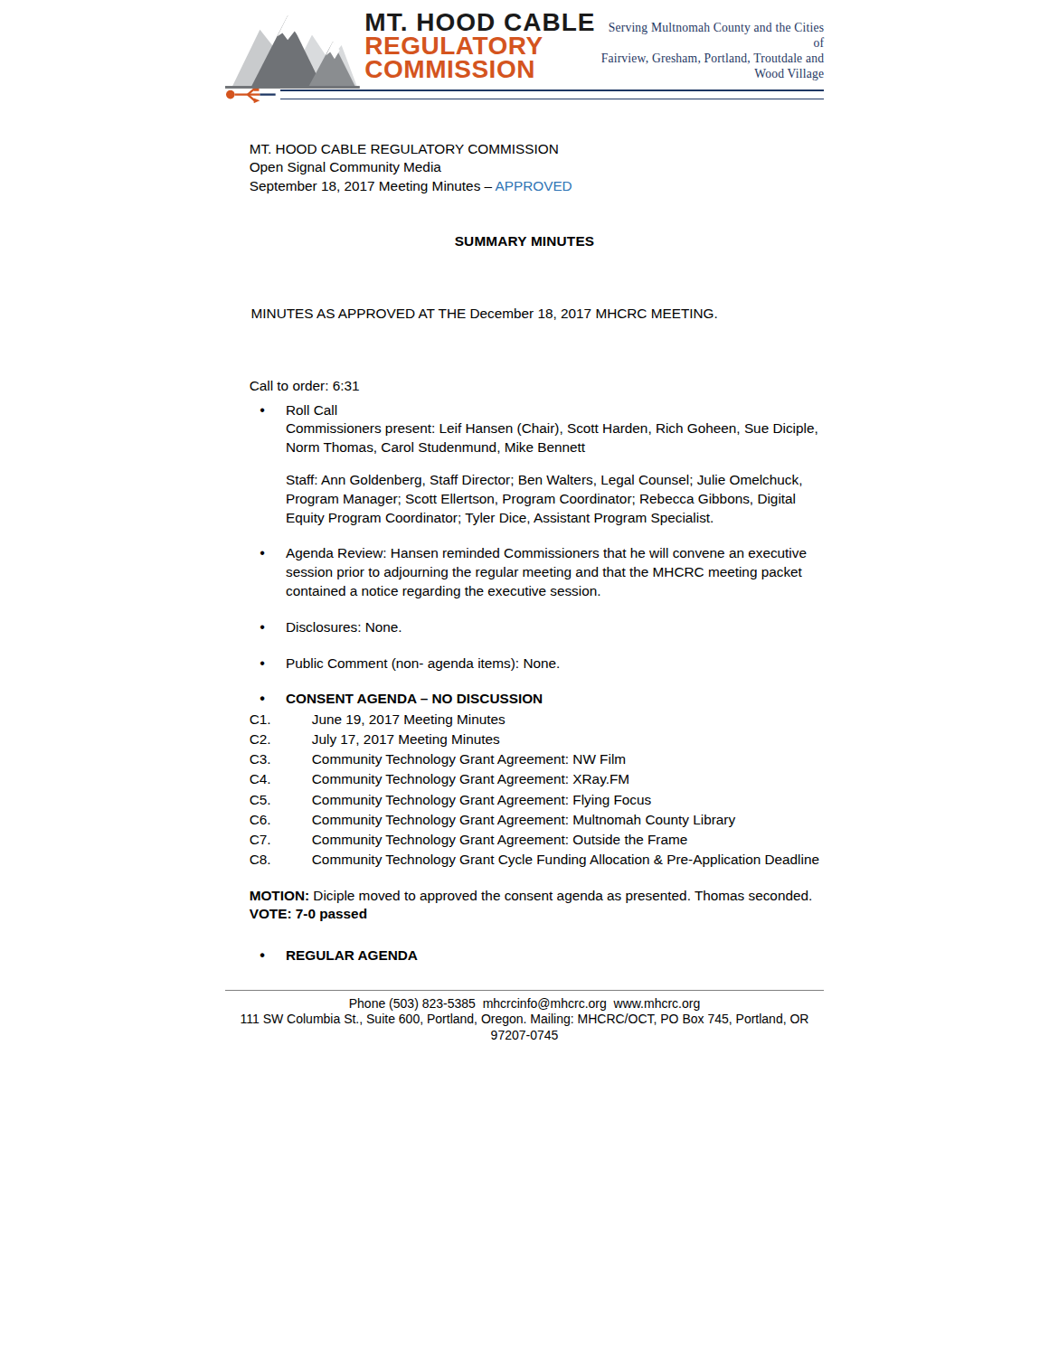MT. HOOD CABLE REGULATORY COMMISSION
Serving Multnomah County and the Cities of
Fairview, Gresham, Portland, Troutdale and Wood Village
MT. HOOD CABLE REGULATORY COMMISSION
Open Signal Community Media
September 18, 2017 Meeting Minutes – APPROVED
SUMMARY MINUTES
MINUTES AS APPROVED AT THE December 18, 2017 MHCRC MEETING.
Call to order: 6:31
Roll Call
Commissioners present: Leif Hansen (Chair), Scott Harden, Rich Goheen, Sue Diciple, Norm Thomas, Carol Studenmund, Mike Bennett
Staff: Ann Goldenberg, Staff Director; Ben Walters, Legal Counsel; Julie Omelchuck, Program Manager; Scott Ellertson, Program Coordinator; Rebecca Gibbons, Digital Equity Program Coordinator; Tyler Dice, Assistant Program Specialist.
Agenda Review: Hansen reminded Commissioners that he will convene an executive session prior to adjourning the regular meeting and that the MHCRC meeting packet contained a notice regarding the executive session.
Disclosures: None.
Public Comment (non- agenda items): None.
CONSENT AGENDA – NO DISCUSSION
C1. June 19, 2017 Meeting Minutes
C2. July 17, 2017 Meeting Minutes
C3. Community Technology Grant Agreement: NW Film
C4. Community Technology Grant Agreement: XRay.FM
C5. Community Technology Grant Agreement: Flying Focus
C6. Community Technology Grant Agreement: Multnomah County Library
C7. Community Technology Grant Agreement: Outside the Frame
C8. Community Technology Grant Cycle Funding Allocation & Pre-Application Deadline
MOTION: Diciple moved to approved the consent agenda as presented. Thomas seconded.
VOTE: 7-0 passed
REGULAR AGENDA
Phone (503) 823-5385 mhcrcinfo@mhcrc.org www.mhcrc.org
111 SW Columbia St., Suite 600, Portland, Oregon. Mailing: MHCRC/OCT, PO Box 745, Portland, OR
97207-0745